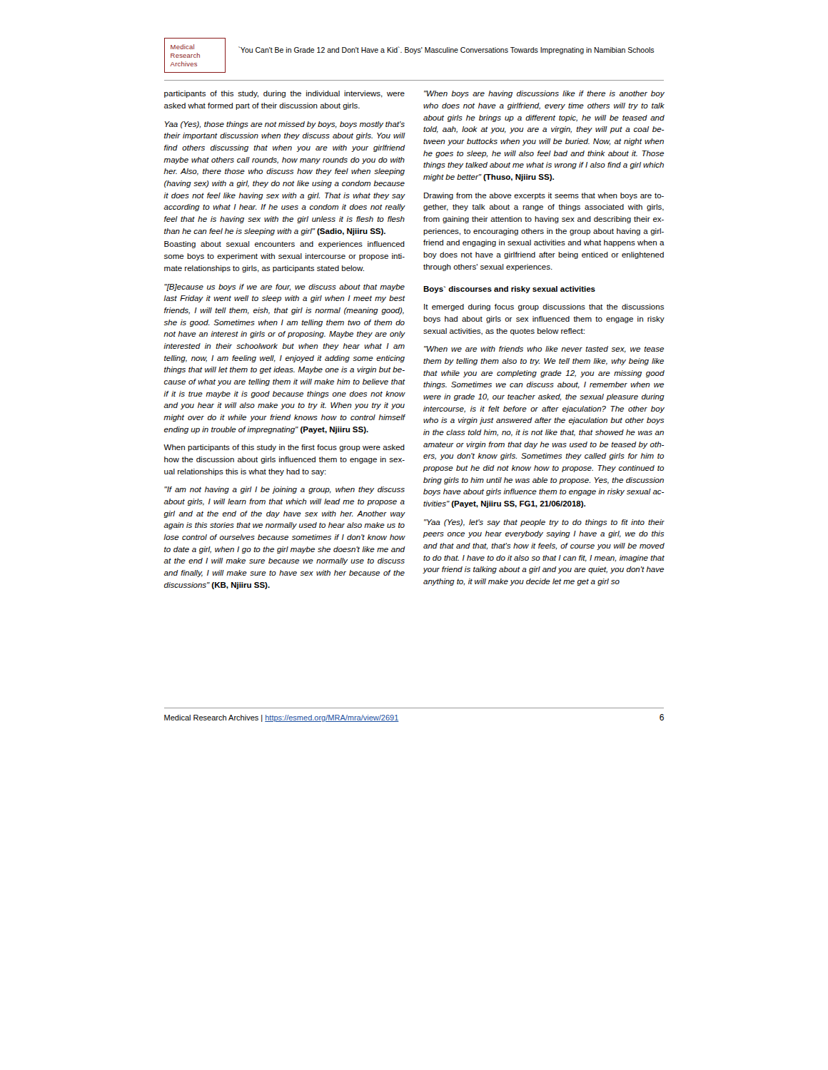Medical
Research
Archives
`You Can't Be in Grade 12 and Don't Have a Kid`. Boys' Masculine Conversations Towards Impregnating in Namibian Schools
participants of this study, during the individual interviews, were asked what formed part of their discussion about girls.
Yaa (Yes), those things are not missed by boys, boys mostly that's their important discussion when they discuss about girls. You will find others discussing that when you are with your girlfriend maybe what others call rounds, how many rounds do you do with her. Also, there those who discuss how they feel when sleeping (having sex) with a girl, they do not like using a condom because it does not feel like having sex with a girl. That is what they say according to what I hear. If he uses a condom it does not really feel that he is having sex with the girl unless it is flesh to flesh than he can feel he is sleeping with a girl" (Sadio, Njiiru SS).
Boasting about sexual encounters and experiences influenced some boys to experiment with sexual intercourse or propose intimate relationships to girls, as participants stated below.
"[B]ecause us boys if we are four, we discuss about that maybe last Friday it went well to sleep with a girl when I meet my best friends, I will tell them, eish, that girl is normal (meaning good), she is good. Sometimes when I am telling them two of them do not have an interest in girls or of proposing. Maybe they are only interested in their schoolwork but when they hear what I am telling, now, I am feeling well, I enjoyed it adding some enticing things that will let them to get ideas. Maybe one is a virgin but because of what you are telling them it will make him to believe that if it is true maybe it is good because things one does not know and you hear it will also make you to try it. When you try it you might over do it while your friend knows how to control himself ending up in trouble of impregnating" (Payet, Njiiru SS).
When participants of this study in the first focus group were asked how the discussion about girls influenced them to engage in sexual relationships this is what they had to say:
"If am not having a girl I be joining a group, when they discuss about girls, I will learn from that which will lead me to propose a girl and at the end of the day have sex with her. Another way again is this stories that we normally used to hear also make us to lose control of ourselves because sometimes if I don't know how to date a girl, when I go to the girl maybe she doesn't like me and at the end I will make sure because we normally use to discuss and finally, I will make sure to have sex with her because of the discussions" (KB, Njiiru SS).
"When boys are having discussions like if there is another boy who does not have a girlfriend, every time others will try to talk about girls he brings up a different topic, he will be teased and told, aah, look at you, you are a virgin, they will put a coal between your buttocks when you will be buried. Now, at night when he goes to sleep, he will also feel bad and think about it. Those things they talked about me what is wrong if I also find a girl which might be better" (Thuso, Njiiru SS).
Drawing from the above excerpts it seems that when boys are together, they talk about a range of things associated with girls, from gaining their attention to having sex and describing their experiences, to encouraging others in the group about having a girlfriend and engaging in sexual activities and what happens when a boy does not have a girlfriend after being enticed or enlightened through others' sexual experiences.
Boys` discourses and risky sexual activities
It emerged during focus group discussions that the discussions boys had about girls or sex influenced them to engage in risky sexual activities, as the quotes below reflect:
"When we are with friends who like never tasted sex, we tease them by telling them also to try. We tell them like, why being like that while you are completing grade 12, you are missing good things. Sometimes we can discuss about, I remember when we were in grade 10, our teacher asked, the sexual pleasure during intercourse, is it felt before or after ejaculation? The other boy who is a virgin just answered after the ejaculation but other boys in the class told him, no, it is not like that, that showed he was an amateur or virgin from that day he was used to be teased by others, you don't know girls. Sometimes they called girls for him to propose but he did not know how to propose. They continued to bring girls to him until he was able to propose. Yes, the discussion boys have about girls influence them to engage in risky sexual activities" (Payet, Njiiru SS, FG1, 21/06/2018).
"Yaa (Yes), let's say that people try to do things to fit into their peers once you hear everybody saying I have a girl, we do this and that and that, that's how it feels, of course you will be moved to do that. I have to do it also so that I can fit, I mean, imagine that your friend is talking about a girl and you are quiet, you don't have anything to, it will make you decide let me get a girl so
Medical Research Archives | https://esmed.org/MRA/mra/view/2691
6